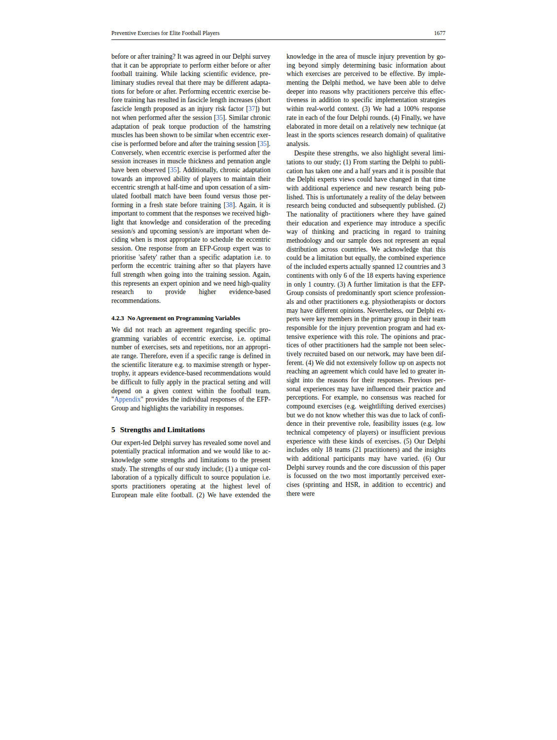Preventive Exercises for Elite Football Players 1677
before or after training? It was agreed in our Delphi survey that it can be appropriate to perform either before or after football training. While lacking scientific evidence, preliminary studies reveal that there may be different adaptations for before or after. Performing eccentric exercise before training has resulted in fascicle length increases (short fascicle length proposed as an injury risk factor [37]) but not when performed after the session [35]. Similar chronic adaptation of peak torque production of the hamstring muscles has been shown to be similar when eccentric exercise is performed before and after the training session [35]. Conversely, when eccentric exercise is performed after the session increases in muscle thickness and pennation angle have been observed [35]. Additionally, chronic adaptation towards an improved ability of players to maintain their eccentric strength at half-time and upon cessation of a simulated football match have been found versus those performing in a fresh state before training [38]. Again, it is important to comment that the responses we received highlight that knowledge and consideration of the preceding session/s and upcoming session/s are important when deciding when is most appropriate to schedule the eccentric session. One response from an EFP-Group expert was to prioritise 'safety' rather than a specific adaptation i.e. to perform the eccentric training after so that players have full strength when going into the training session. Again, this represents an expert opinion and we need high-quality research to provide higher evidence-based recommendations.
4.2.3 No Agreement on Programming Variables
We did not reach an agreement regarding specific programming variables of eccentric exercise, i.e. optimal number of exercises, sets and repetitions, nor an appropriate range. Therefore, even if a specific range is defined in the scientific literature e.g. to maximise strength or hypertrophy, it appears evidence-based recommendations would be difficult to fully apply in the practical setting and will depend on a given context within the football team. "Appendix" provides the individual responses of the EFP-Group and highlights the variability in responses.
5 Strengths and Limitations
Our expert-led Delphi survey has revealed some novel and potentially practical information and we would like to acknowledge some strengths and limitations to the present study. The strengths of our study include; (1) a unique collaboration of a typically difficult to source population i.e. sports practitioners operating at the highest level of European male elite football. (2) We have extended the knowledge in the area of muscle injury prevention by going beyond simply determining basic information about which exercises are perceived to be effective. By implementing the Delphi method, we have been able to delve deeper into reasons why practitioners perceive this effectiveness in addition to specific implementation strategies within real-world context. (3) We had a 100% response rate in each of the four Delphi rounds. (4) Finally, we have elaborated in more detail on a relatively new technique (at least in the sports sciences research domain) of qualitative analysis.
Despite these strengths, we also highlight several limitations to our study; (1) From starting the Delphi to publication has taken one and a half years and it is possible that the Delphi experts views could have changed in that time with additional experience and new research being published. This is unfortunately a reality of the delay between research being conducted and subsequently published. (2) The nationality of practitioners where they have gained their education and experience may introduce a specific way of thinking and practicing in regard to training methodology and our sample does not represent an equal distribution across countries. We acknowledge that this could be a limitation but equally, the combined experience of the included experts actually spanned 12 countries and 3 continents with only 6 of the 18 experts having experience in only 1 country. (3) A further limitation is that the EFP-Group consists of predominantly sport science professionals and other practitioners e.g. physiotherapists or doctors may have different opinions. Nevertheless, our Delphi experts were key members in the primary group in their team responsible for the injury prevention program and had extensive experience with this role. The opinions and practices of other practitioners had the sample not been selectively recruited based on our network, may have been different. (4) We did not extensively follow up on aspects not reaching an agreement which could have led to greater insight into the reasons for their responses. Previous personal experiences may have influenced their practice and perceptions. For example, no consensus was reached for compound exercises (e.g. weightlifting derived exercises) but we do not know whether this was due to lack of confidence in their preventive role, feasibility issues (e.g. low technical competency of players) or insufficient previous experience with these kinds of exercises. (5) Our Delphi includes only 18 teams (21 practitioners) and the insights with additional participants may have varied. (6) Our Delphi survey rounds and the core discussion of this paper is focussed on the two most importantly perceived exercises (sprinting and HSR, in addition to eccentric) and there were